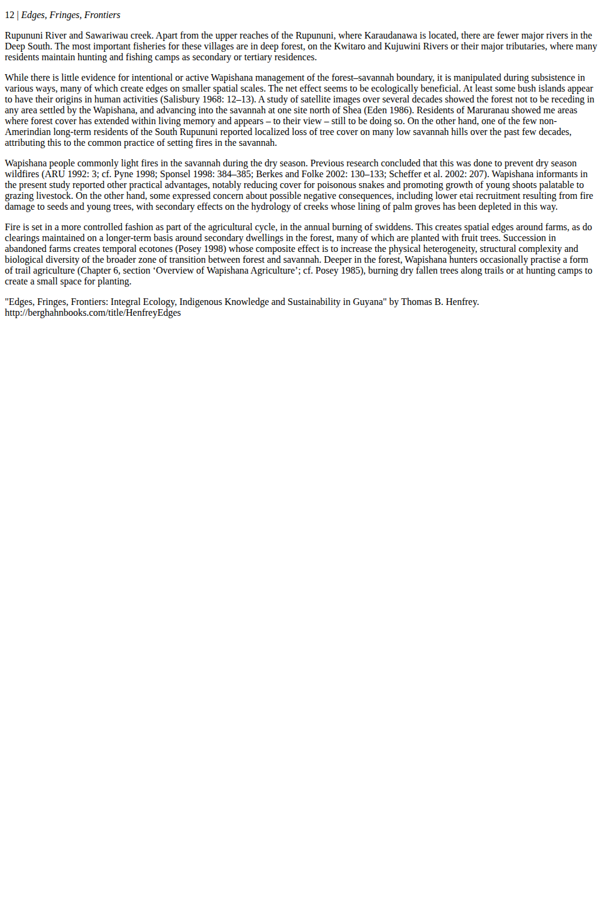12 | Edges, Fringes, Frontiers
Rupununi River and Sawariwau creek. Apart from the upper reaches of the Rupununi, where Karaudanawa is located, there are fewer major rivers in the Deep South. The most important fisheries for these villages are in deep forest, on the Kwitaro and Kujuwini Rivers or their major tributaries, where many residents maintain hunting and fishing camps as secondary or tertiary residences.
While there is little evidence for intentional or active Wapishana management of the forest–savannah boundary, it is manipulated during subsistence in various ways, many of which create edges on smaller spatial scales. The net effect seems to be ecologically beneficial. At least some bush islands appear to have their origins in human activities (Salisbury 1968: 12–13). A study of satellite images over several decades showed the forest not to be receding in any area settled by the Wapishana, and advancing into the savannah at one site north of Shea (Eden 1986). Residents of Maruranau showed me areas where forest cover has extended within living memory and appears – to their view – still to be doing so. On the other hand, one of the few non-Amerindian long-term residents of the South Rupununi reported localized loss of tree cover on many low savannah hills over the past few decades, attributing this to the common practice of setting fires in the savannah.
Wapishana people commonly light fires in the savannah during the dry season. Previous research concluded that this was done to prevent dry season wildfires (ARU 1992: 3; cf. Pyne 1998; Sponsel 1998: 384–385; Berkes and Folke 2002: 130–133; Scheffer et al. 2002: 207). Wapishana informants in the present study reported other practical advantages, notably reducing cover for poisonous snakes and promoting growth of young shoots palatable to grazing livestock. On the other hand, some expressed concern about possible negative consequences, including lower etai recruitment resulting from fire damage to seeds and young trees, with secondary effects on the hydrology of creeks whose lining of palm groves has been depleted in this way.
Fire is set in a more controlled fashion as part of the agricultural cycle, in the annual burning of swiddens. This creates spatial edges around farms, as do clearings maintained on a longer-term basis around secondary dwellings in the forest, many of which are planted with fruit trees. Succession in abandoned farms creates temporal ecotones (Posey 1998) whose composite effect is to increase the physical heterogeneity, structural complexity and biological diversity of the broader zone of transition between forest and savannah. Deeper in the forest, Wapishana hunters occasionally practise a form of trail agriculture (Chapter 6, section ‘Overview of Wapishana Agriculture’; cf. Posey 1985), burning dry fallen trees along trails or at hunting camps to create a small space for planting.
"Edges, Fringes, Frontiers: Integral Ecology, Indigenous Knowledge and Sustainability in Guyana" by Thomas B. Henfrey. http://berghahnbooks.com/title/HenfreyEdges